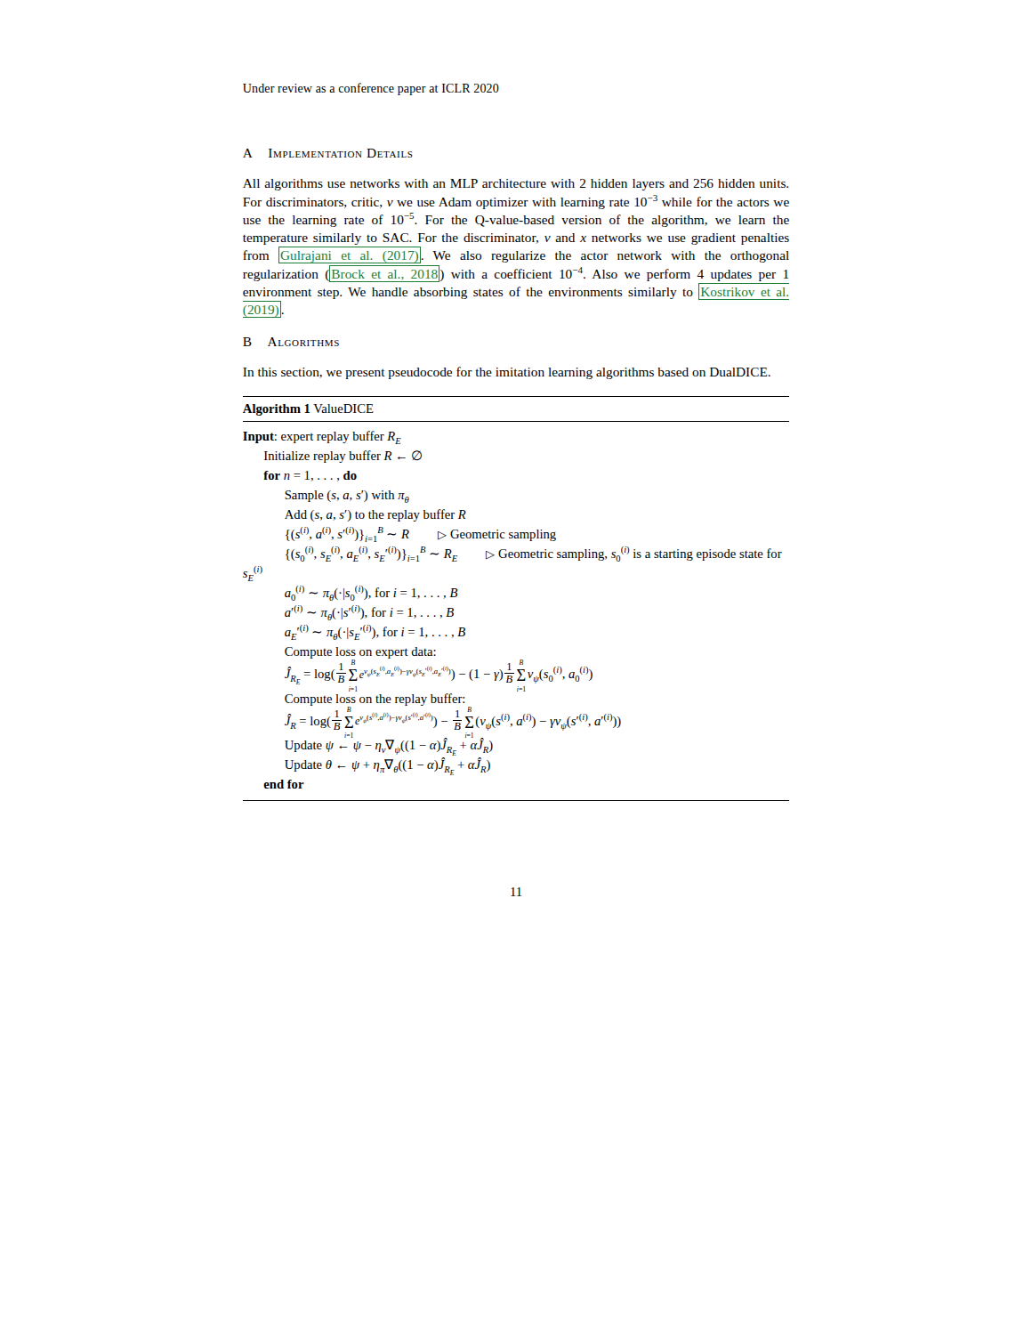Under review as a conference paper at ICLR 2020
AImplementation Details
All algorithms use networks with an MLP architecture with 2 hidden layers and 256 hidden units. For discriminators, critic, ν we use Adam optimizer with learning rate 10−3 while for the actors we use the learning rate of 10−5. For the Q-value-based version of the algorithm, we learn the temperature similarly to SAC. For the discriminator, ν and x networks we use gradient penalties from Gulrajani et al. (2017). We also regularize the actor network with the orthogonal regularization (Brock et al., 2018) with a coefficient 10−4. Also we perform 4 updates per 1 environment step. We handle absorbing states of the environments similarly to Kostrikov et al. (2019).
BAlgorithms
In this section, we present pseudocode for the imitation learning algorithms based on DualDICE.
Algorithm 1 ValueDICE
Input: expert replay buffer RE
Initialize replay buffer R ← ∅
for n = 1, . . . , do
Sample (s, a, s′) with πθ
Add (s, a, s′) to the replay buffer R
{(s(i), a(i), s′(i))}i=1B ∼ R▷ Geometric sampling
{(s0(i), sE(i), aE(i), sE′(i))}i=1B ∼ RE▷ Geometric sampling, s0(i) is a starting episode state for
sE(i)
a0(i) ∼ πθ(·|s0(i)), for i = 1, . . . , B
a′(i) ∼ πθ(·|s′(i)), for i = 1, . . . , B
aE′(i) ∼ πθ(·|sE′(i)), for i = 1, . . . , B
Compute loss on expert data:
ĴRE = log(1 B ΣBi=1 eνψ(sE(i),aE(i))−γνψ(sE′(i),aE′(i))) − (1 − γ)1 B ΣBi=1 νψ(s0(i), a0(i))
Compute loss on the replay buffer:
ĴR = log(1 B ΣBi=1 eνψ(s(i),a(i))−γνψ(s′(i),a′(i))) − 1 B ΣBi=1(νψ(s(i), a(i)) − γνψ(s′(i), a′(i)))
Update ψ ← ψ − ην∇ψ((1 − α)ĴRE + αĴR)
Update θ ← ψ + ηπ∇θ((1 − α)ĴRE + αĴR)
end for
11